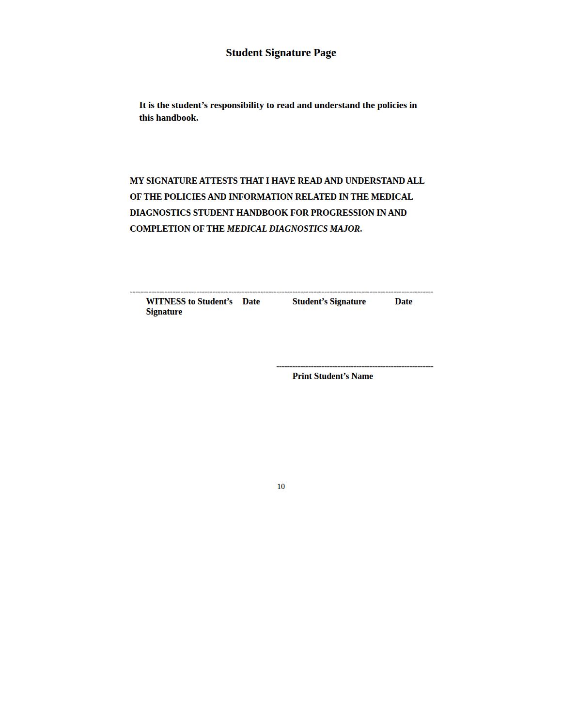Student Signature Page
It is the student’s responsibility to read and understand the policies in this handbook.
My signature attests that I have read and understand all of the policies and information related in the Medical Diagnostics Student Handbook for progression in and completion of the Medical Diagnostics Major.
| ------------------------------------------------------- WITNESS to Student’s Signature Date | ----------------------------------------------------------- Student’s Signature Date |
| | ----------------------------------------------------------- Print Student’s Name |
10